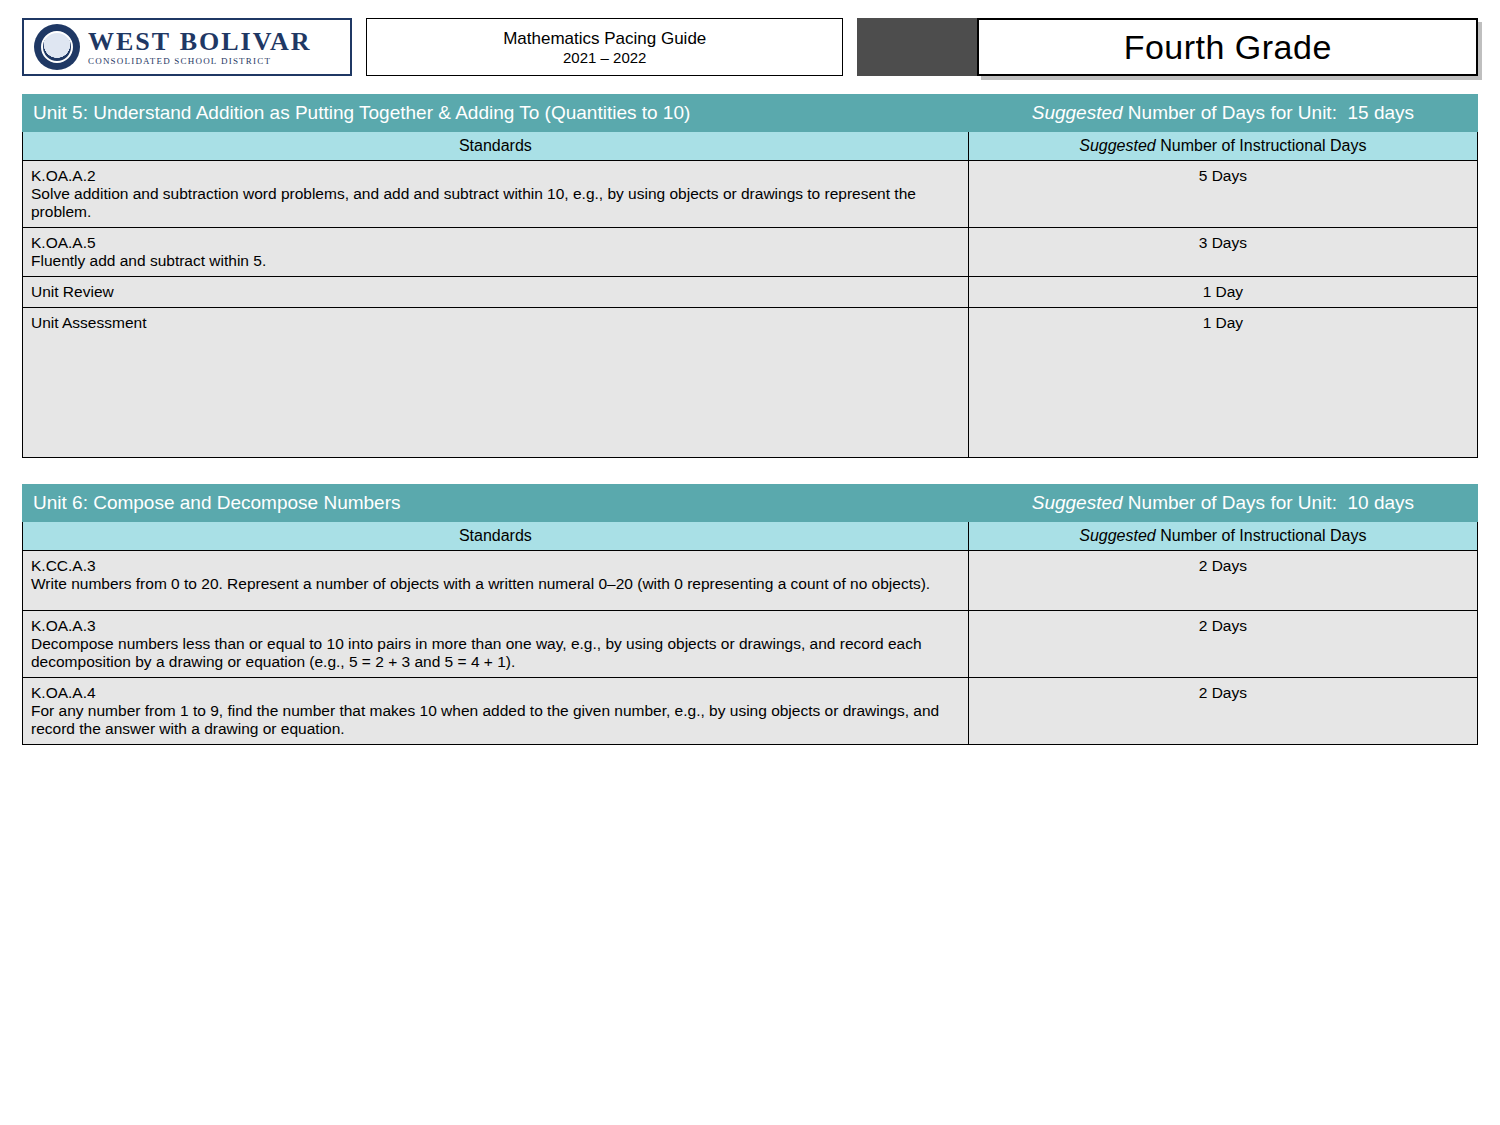WEST BOLIVAR
CONSOLIDATED SCHOOL DISTRICT
Mathematics Pacing Guide
2021 – 2022
Fourth Grade
| Unit 5: Understand Addition as Putting Together & Adding To (Quantities to 10) | Suggested Number of Days for Unit: 15 days |
| --- | --- |
| Standards | Suggested Number of Instructional Days |
| K.OA.A.2 Solve addition and subtraction word problems, and add and subtract within 10, e.g., by using objects or drawings to represent the problem. | 5 Days |
| K.OA.A.5 Fluently add and subtract within 5. | 3 Days |
| Unit Review | 1 Day |
| Unit Assessment | 1 Day |
| Unit 6: Compose and Decompose Numbers | Suggested Number of Days for Unit: 10 days |
| --- | --- |
| Standards | Suggested Number of Instructional Days |
| K.CC.A.3 Write numbers from 0 to 20. Represent a number of objects with a written numeral 0–20 (with 0 representing a count of no objects). | 2 Days |
| K.OA.A.3 Decompose numbers less than or equal to 10 into pairs in more than one way, e.g., by using objects or drawings, and record each decomposition by a drawing or equation (e.g., 5 = 2 + 3 and 5 = 4 + 1). | 2 Days |
| K.OA.A.4 For any number from 1 to 9, find the number that makes 10 when added to the given number, e.g., by using objects or drawings, and record the answer with a drawing or equation. | 2 Days |